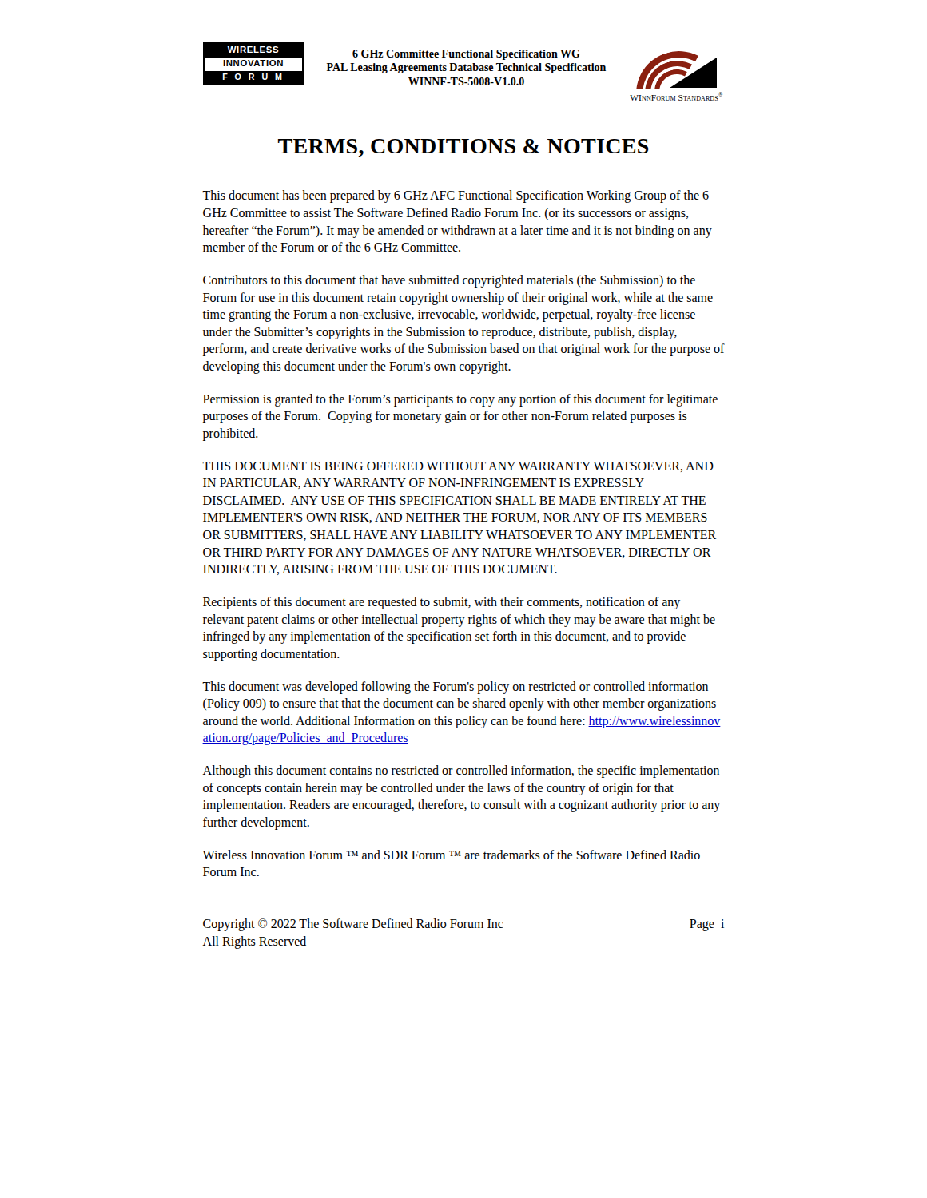WIRELESS
INNOVATION
F O R U M
6 GHz Committee Functional Specification WG
PAL Leasing Agreements Database Technical Specification
WINNF-TS-5008-V1.0.0
WInnForum Standards®
TERMS, CONDITIONS & NOTICES
This document has been prepared by 6 GHz AFC Functional Specification Working Group of the 6 GHz Committee to assist The Software Defined Radio Forum Inc. (or its successors or assigns, hereafter “the Forum”). It may be amended or withdrawn at a later time and it is not binding on any member of the Forum or of the 6 GHz Committee.
Contributors to this document that have submitted copyrighted materials (the Submission) to the Forum for use in this document retain copyright ownership of their original work, while at the same time granting the Forum a non-exclusive, irrevocable, worldwide, perpetual, royalty-free license under the Submitter’s copyrights in the Submission to reproduce, distribute, publish, display, perform, and create derivative works of the Submission based on that original work for the purpose of developing this document under the Forum's own copyright.
Permission is granted to the Forum’s participants to copy any portion of this document for legitimate purposes of the Forum. Copying for monetary gain or for other non-Forum related purposes is prohibited.
THIS DOCUMENT IS BEING OFFERED WITHOUT ANY WARRANTY WHATSOEVER, AND IN PARTICULAR, ANY WARRANTY OF NON-INFRINGEMENT IS EXPRESSLY DISCLAIMED. ANY USE OF THIS SPECIFICATION SHALL BE MADE ENTIRELY AT THE IMPLEMENTER'S OWN RISK, AND NEITHER THE FORUM, NOR ANY OF ITS MEMBERS OR SUBMITTERS, SHALL HAVE ANY LIABILITY WHATSOEVER TO ANY IMPLEMENTER OR THIRD PARTY FOR ANY DAMAGES OF ANY NATURE WHATSOEVER, DIRECTLY OR INDIRECTLY, ARISING FROM THE USE OF THIS DOCUMENT.
Recipients of this document are requested to submit, with their comments, notification of any relevant patent claims or other intellectual property rights of which they may be aware that might be infringed by any implementation of the specification set forth in this document, and to provide supporting documentation.
This document was developed following the Forum's policy on restricted or controlled information (Policy 009) to ensure that that the document can be shared openly with other member organizations around the world. Additional Information on this policy can be found here: http://www.wirelessinnovation.org/page/Policies_and_Procedures
Although this document contains no restricted or controlled information, the specific implementation of concepts contain herein may be controlled under the laws of the country of origin for that implementation. Readers are encouraged, therefore, to consult with a cognizant authority prior to any further development.
Wireless Innovation Forum ™ and SDR Forum ™ are trademarks of the Software Defined Radio Forum Inc.
Copyright © 2022 The Software Defined Radio Forum Inc
All Rights Reserved
Page i